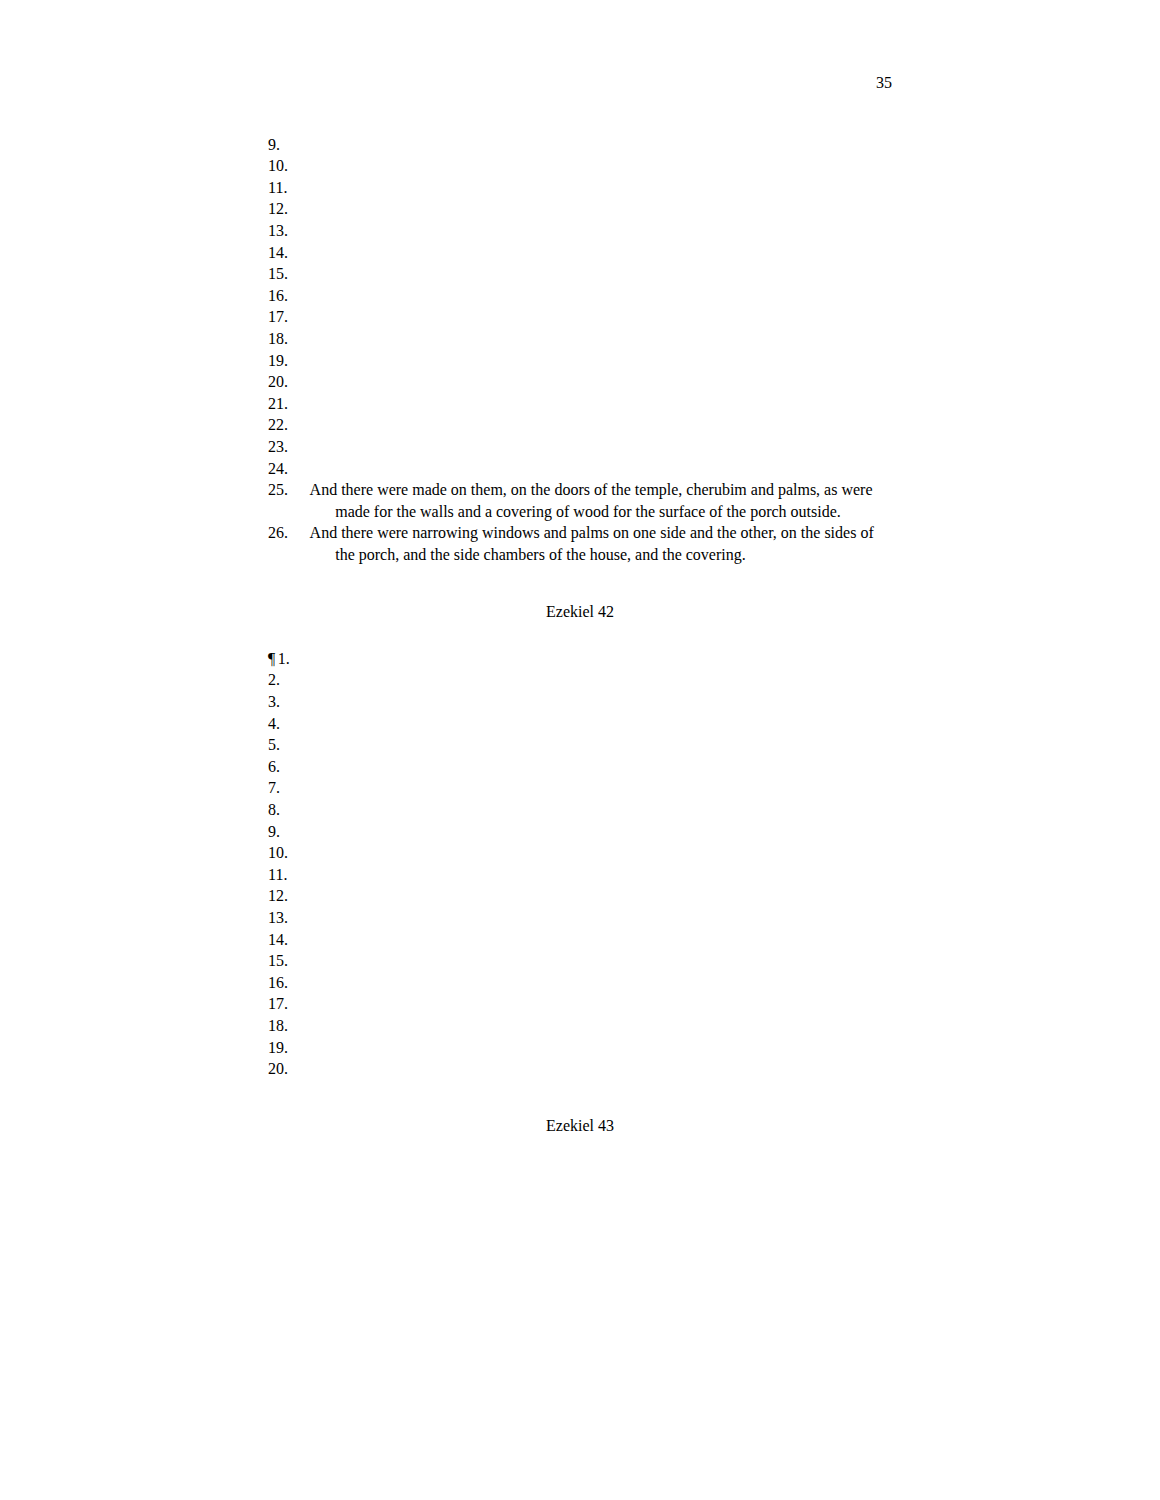35
9.
10.
11.
12.
13.
14.
15.
16.
17.
18.
19.
20.
21.
22.
23.
24.
25. And there were made on them, on the doors of the temple, cherubim and palms, as were made for the walls and a covering of wood for the surface of the porch outside.
26. And there were narrowing windows and palms on one side and the other, on the sides of the porch, and the side chambers of the house, and the covering.
Ezekiel 42
¶1.
2.
3.
4.
5.
6.
7.
8.
9.
10.
11.
12.
13.
14.
15.
16.
17.
18.
19.
20.
Ezekiel 43